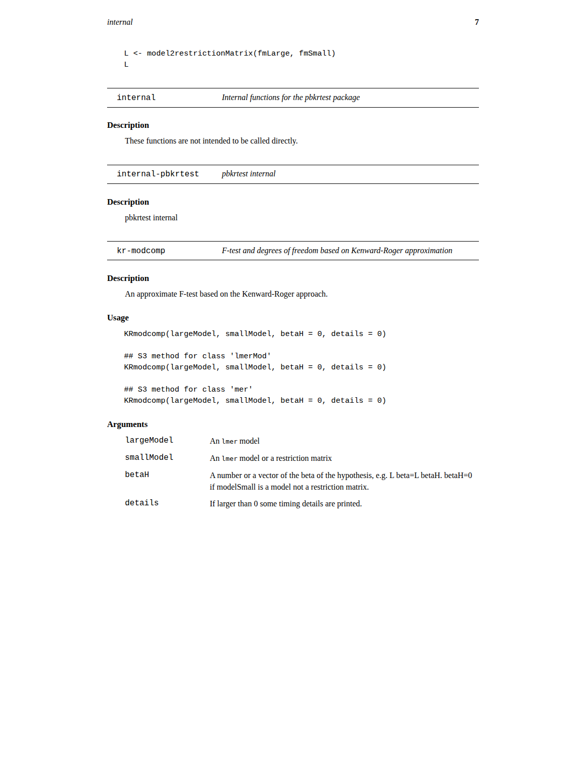internal 7
L <- model2restrictionMatrix(fmLarge, fmSmall)
L
internal Internal functions for the pbkrtest package
Description
These functions are not intended to be called directly.
internal-pbkrtest pbkrtest internal
Description
pbkrtest internal
kr-modcomp F-test and degrees of freedom based on Kenward-Roger approximation
Description
An approximate F-test based on the Kenward-Roger approach.
Usage
KRmodcomp(largeModel, smallModel, betaH = 0, details = 0)

## S3 method for class 'lmerMod'
KRmodcomp(largeModel, smallModel, betaH = 0, details = 0)

## S3 method for class 'mer'
KRmodcomp(largeModel, smallModel, betaH = 0, details = 0)
Arguments
largeModel
An lmer model
smallModel
An lmer model or a restriction matrix
betaH
A number or a vector of the beta of the hypothesis, e.g. L beta=L betaH. betaH=0 if modelSmall is a model not a restriction matrix.
details
If larger than 0 some timing details are printed.